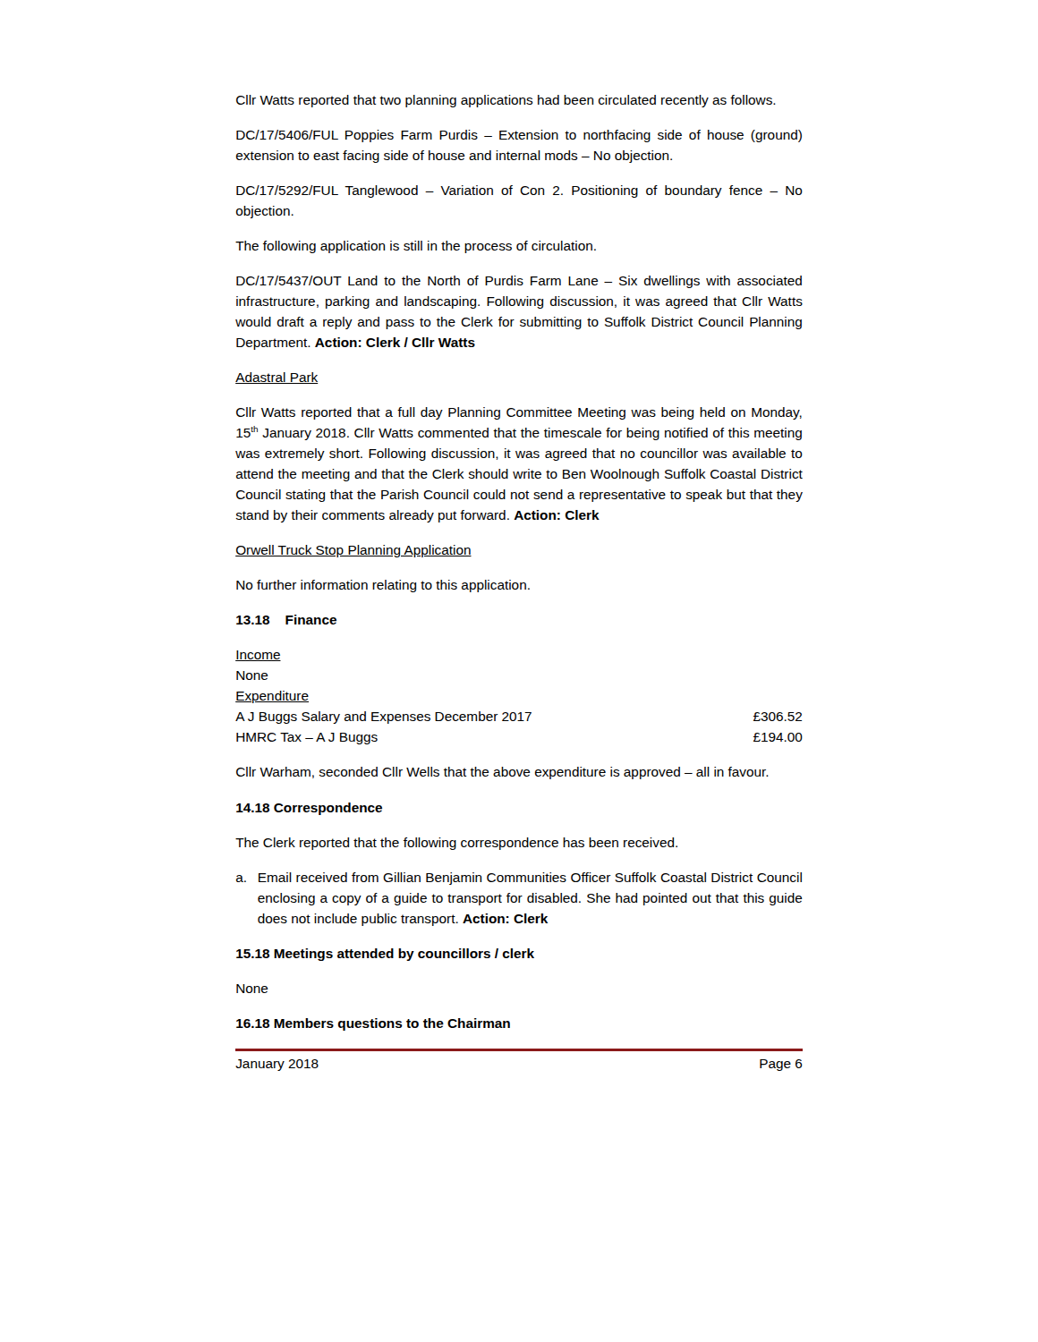Cllr Watts reported that two planning applications had been circulated recently as follows.
DC/17/5406/FUL Poppies Farm Purdis – Extension to northfacing side of house (ground) extension to east facing side of house and internal mods – No objection.
DC/17/5292/FUL Tanglewood – Variation of Con 2. Positioning of boundary fence – No objection.
The following application is still in the process of circulation.
DC/17/5437/OUT Land to the North of Purdis Farm Lane – Six dwellings with associated infrastructure, parking and landscaping. Following discussion, it was agreed that Cllr Watts would draft a reply and pass to the Clerk for submitting to Suffolk District Council Planning Department. Action: Clerk / Cllr Watts
Adastral Park
Cllr Watts reported that a full day Planning Committee Meeting was being held on Monday, 15th January 2018. Cllr Watts commented that the timescale for being notified of this meeting was extremely short. Following discussion, it was agreed that no councillor was available to attend the meeting and that the Clerk should write to Ben Woolnough Suffolk Coastal District Council stating that the Parish Council could not send a representative to speak but that they stand by their comments already put forward. Action: Clerk
Orwell Truck Stop Planning Application
No further information relating to this application.
13.18 Finance
Income
None
Expenditure
A J Buggs Salary and Expenses December 2017 £306.52
HMRC Tax – A J Buggs £194.00
Cllr Warham, seconded Cllr Wells that the above expenditure is approved – all in favour.
14.18 Correspondence
The Clerk reported that the following correspondence has been received.
a.
Email received from Gillian Benjamin Communities Officer Suffolk Coastal District Council enclosing a copy of a guide to transport for disabled. She had pointed out that this guide does not include public transport. Action: Clerk
15.18 Meetings attended by councillors / clerk
None
16.18 Members questions to the Chairman
January 2018 Page 6